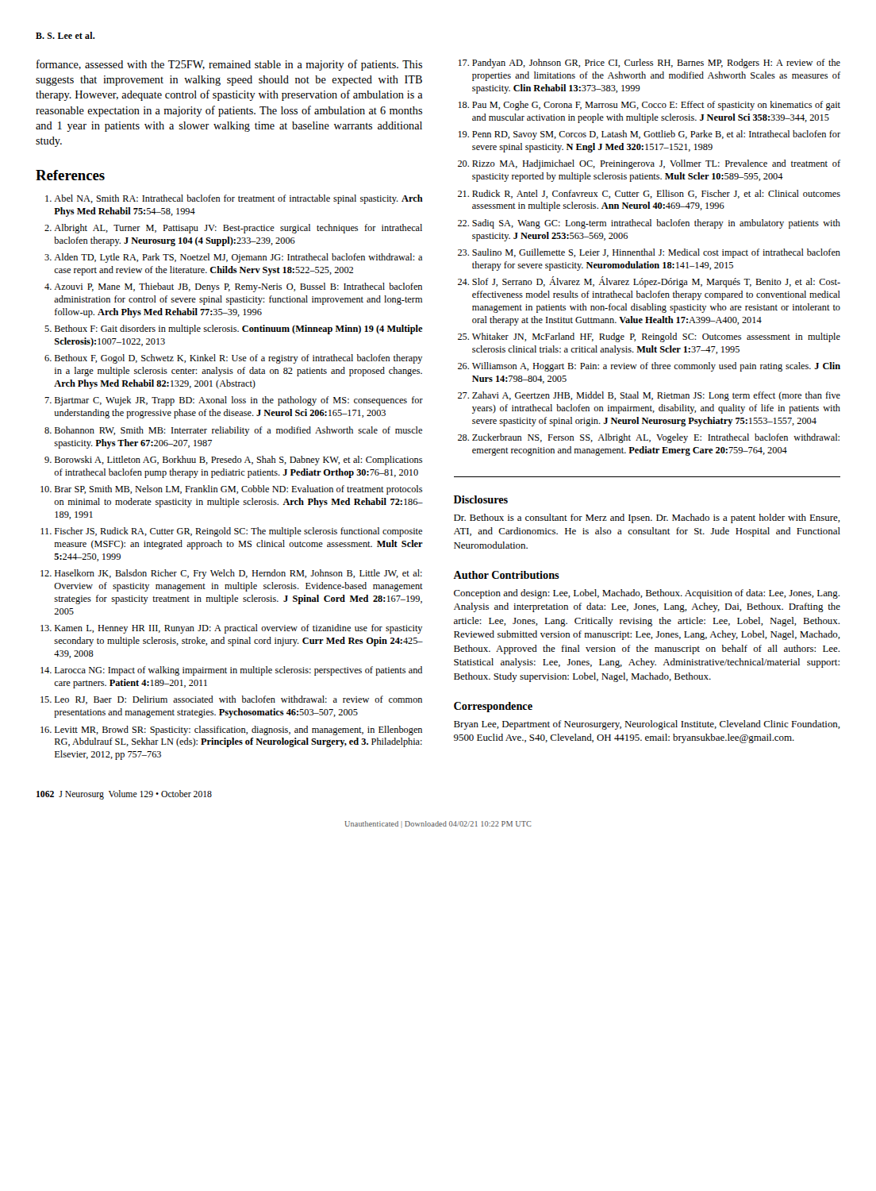B. S. Lee et al.
formance, assessed with the T25FW, remained stable in a majority of patients. This suggests that improvement in walking speed should not be expected with ITB therapy. However, adequate control of spasticity with preservation of ambulation is a reasonable expectation in a majority of patients. The loss of ambulation at 6 months and 1 year in patients with a slower walking time at baseline warrants additional study.
References
Abel NA, Smith RA: Intrathecal baclofen for treatment of intractable spinal spasticity. Arch Phys Med Rehabil 75: 54–58, 1994
Albright AL, Turner M, Pattisapu JV: Best-practice surgical techniques for intrathecal baclofen therapy. J Neurosurg 104 (4 Suppl): 233–239, 2006
Alden TD, Lytle RA, Park TS, Noetzel MJ, Ojemann JG: Intrathecal baclofen withdrawal: a case report and review of the literature. Childs Nerv Syst 18: 522–525, 2002
Azouvi P, Mane M, Thiebaut JB, Denys P, Remy-Neris O, Bussel B: Intrathecal baclofen administration for control of severe spinal spasticity: functional improvement and long-term follow-up. Arch Phys Med Rehabil 77: 35–39, 1996
Bethoux F: Gait disorders in multiple sclerosis. Continuum (Minneap Minn) 19 (4 Multiple Sclerosis): 1007–1022, 2013
Bethoux F, Gogol D, Schwetz K, Kinkel R: Use of a registry of intrathecal baclofen therapy in a large multiple sclerosis center: analysis of data on 82 patients and proposed changes. Arch Phys Med Rehabil 82: 1329, 2001 (Abstract)
Bjartmar C, Wujek JR, Trapp BD: Axonal loss in the pathology of MS: consequences for understanding the progressive phase of the disease. J Neurol Sci 206: 165–171, 2003
Bohannon RW, Smith MB: Interrater reliability of a modified Ashworth scale of muscle spasticity. Phys Ther 67: 206–207, 1987
Borowski A, Littleton AG, Borkhuu B, Presedo A, Shah S, Dabney KW, et al: Complications of intrathecal baclofen pump therapy in pediatric patients. J Pediatr Orthop 30: 76–81, 2010
Brar SP, Smith MB, Nelson LM, Franklin GM, Cobble ND: Evaluation of treatment protocols on minimal to moderate spasticity in multiple sclerosis. Arch Phys Med Rehabil 72: 186–189, 1991
Fischer JS, Rudick RA, Cutter GR, Reingold SC: The multiple sclerosis functional composite measure (MSFC): an integrated approach to MS clinical outcome assessment. Mult Scler 5: 244–250, 1999
Haselkorn JK, Balsdon Richer C, Fry Welch D, Herndon RM, Johnson B, Little JW, et al: Overview of spasticity management in multiple sclerosis. Evidence-based management strategies for spasticity treatment in multiple sclerosis. J Spinal Cord Med 28: 167–199, 2005
Kamen L, Henney HR III, Runyan JD: A practical overview of tizanidine use for spasticity secondary to multiple sclerosis, stroke, and spinal cord injury. Curr Med Res Opin 24: 425–439, 2008
Larocca NG: Impact of walking impairment in multiple sclerosis: perspectives of patients and care partners. Patient 4: 189–201, 2011
Leo RJ, Baer D: Delirium associated with baclofen withdrawal: a review of common presentations and management strategies. Psychosomatics 46: 503–507, 2005
Levitt MR, Browd SR: Spasticity: classification, diagnosis, and management, in Ellenbogen RG, Abdulrauf SL, Sekhar LN (eds): Principles of Neurological Surgery, ed 3. Philadelphia: Elsevier, 2012, pp 757–763
Pandyan AD, Johnson GR, Price CI, Curless RH, Barnes MP, Rodgers H: A review of the properties and limitations of the Ashworth and modified Ashworth Scales as measures of spasticity. Clin Rehabil 13: 373–383, 1999
Pau M, Coghe G, Corona F, Marrosu MG, Cocco E: Effect of spasticity on kinematics of gait and muscular activation in people with multiple sclerosis. J Neurol Sci 358: 339–344, 2015
Penn RD, Savoy SM, Corcos D, Latash M, Gottlieb G, Parke B, et al: Intrathecal baclofen for severe spinal spasticity. N Engl J Med 320: 1517–1521, 1989
Rizzo MA, Hadjimichael OC, Preiningerova J, Vollmer TL: Prevalence and treatment of spasticity reported by multiple sclerosis patients. Mult Scler 10: 589–595, 2004
Rudick R, Antel J, Confavreux C, Cutter G, Ellison G, Fischer J, et al: Clinical outcomes assessment in multiple sclerosis. Ann Neurol 40: 469–479, 1996
Sadiq SA, Wang GC: Long-term intrathecal baclofen therapy in ambulatory patients with spasticity. J Neurol 253: 563–569, 2006
Saulino M, Guillemette S, Leier J, Hinnenthal J: Medical cost impact of intrathecal baclofen therapy for severe spasticity. Neuromodulation 18: 141–149, 2015
Slof J, Serrano D, Álvarez M, Álvarez López-Dóriga M, Marqués T, Benito J, et al: Cost-effectiveness model results of intrathecal baclofen therapy compared to conventional medical management in patients with non-focal disabling spasticity who are resistant or intolerant to oral therapy at the Institut Guttmann. Value Health 17: A399–A400, 2014
Whitaker JN, McFarland HF, Rudge P, Reingold SC: Outcomes assessment in multiple sclerosis clinical trials: a critical analysis. Mult Scler 1: 37–47, 1995
Williamson A, Hoggart B: Pain: a review of three commonly used pain rating scales. J Clin Nurs 14: 798–804, 2005
Zahavi A, Geertzen JHB, Middel B, Staal M, Rietman JS: Long term effect (more than five years) of intrathecal baclofen on impairment, disability, and quality of life in patients with severe spasticity of spinal origin. J Neurol Neurosurg Psychiatry 75: 1553–1557, 2004
Zuckerbraun NS, Ferson SS, Albright AL, Vogeley E: Intrathecal baclofen withdrawal: emergent recognition and management. Pediatr Emerg Care 20: 759–764, 2004
Disclosures
Dr. Bethoux is a consultant for Merz and Ipsen. Dr. Machado is a patent holder with Ensure, ATI, and Cardionomics. He is also a consultant for St. Jude Hospital and Functional Neuromodulation.
Author Contributions
Conception and design: Lee, Lobel, Machado, Bethoux. Acquisition of data: Lee, Jones, Lang. Analysis and interpretation of data: Lee, Jones, Lang, Achey, Dai, Bethoux. Drafting the article: Lee, Jones, Lang. Critically revising the article: Lee, Lobel, Nagel, Bethoux. Reviewed submitted version of manuscript: Lee, Jones, Lang, Achey, Lobel, Nagel, Machado, Bethoux. Approved the final version of the manuscript on behalf of all authors: Lee. Statistical analysis: Lee, Jones, Lang, Achey. Administrative/technical/material support: Bethoux. Study supervision: Lobel, Nagel, Machado, Bethoux.
Correspondence
Bryan Lee, Department of Neurosurgery, Neurological Institute, Cleveland Clinic Foundation, 9500 Euclid Ave., S40, Cleveland, OH 44195. email: bryansukbae.lee@gmail.com.
1062 J Neurosurg Volume 129 • October 2018
Unauthenticated | Downloaded 04/02/21 10:22 PM UTC